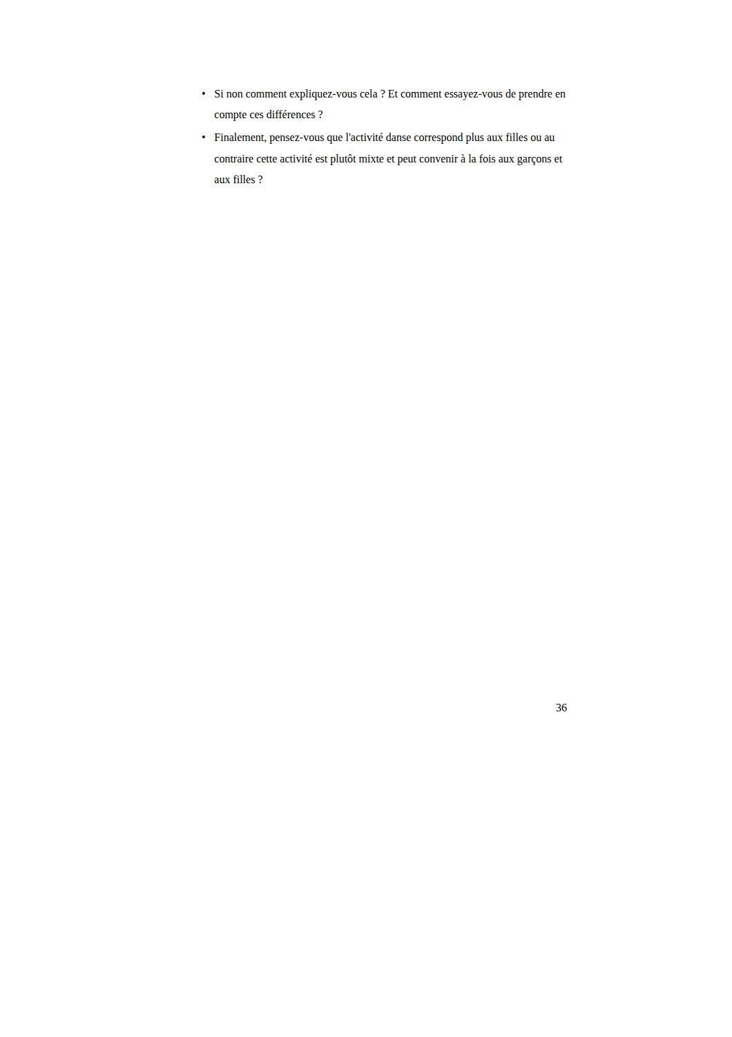Si non comment expliquez-vous cela ? Et comment essayez-vous de prendre en compte ces différences ?
Finalement, pensez-vous que l'activité danse correspond plus aux filles ou au contraire cette activité est plutôt mixte et peut convenir à la fois aux garçons et aux filles ?
36